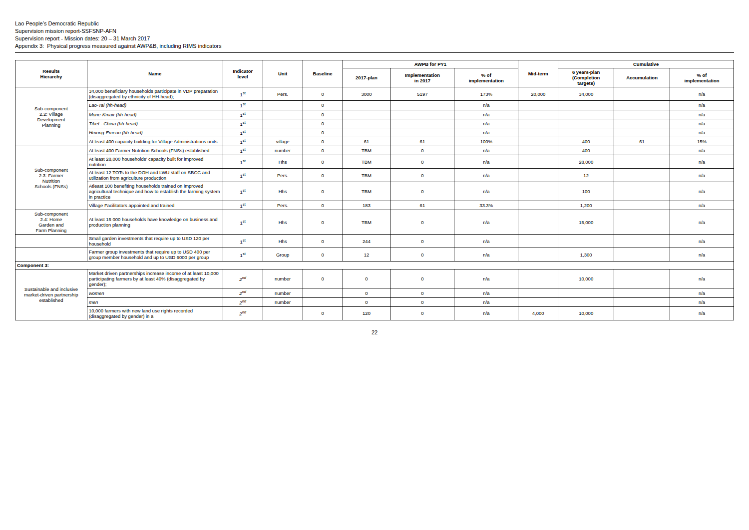Lao People’s Democratic Republic
Supervision mission report-SSFSNP-AFN
Supervision report - Mission dates: 20 – 31 March 2017
Appendix 3: Physical progress measured against AWP&B, including RIMS indicators
| Results Hierarchy | Name | Indicator level | Unit | Baseline | AWPB for PY1 | Mid-term | Cumulative |
| --- | --- | --- | --- | --- | --- | --- | --- |
| 2017-plan | Implementation in 2017 | % of implementation | 6 years-plan (Completion targets) | Accumulation | % of implementation |
| Sub-component 2.2: Village Development Planning | 34,000 beneficiary households participate in VDP preparation (disaggregated by ethnicity of HH-head); | 1 st | Pers. | 0 | 3000 | 5197 | 173% | 20,000 | 34,000 | | n/a |
| Lao-Tai (hh-head) | 1 st | | 0 | | | n/a | | | | n/a |
| Mone-Kmair (hh-head) | 1 st | | 0 | | | n/a | | | | n/a |
| Tibet - China (hh-head) | 1 st | | 0 | | | n/a | | | | n/a |
| Hmong-Emean (hh-head) | 1 st | | 0 | | | n/a | | | | n/a |
| At least 400 capacity building for Village Administrations units | 1 st | village | 0 | 61 | 61 | 100% | | 400 | 61 | 15% |
| Sub-component 2.3: Farmer Nutrition Schools (FNSs) | At least 400 Farmer Nutrition Schools (FNSs) established | 1 st | number | 0 | TBM | 0 | n/a | | 400 | | n/a |
| At least 28,000 households’ capacity built for improved nutrition | 1 st | Hhs | 0 | TBM | 0 | n/a | | 28,000 | | n/a |
| At least 12 TOTs to the DOH and LWU staff on SBCC and utilization from agriculture production | 1 st | Pers. | 0 | TBM | 0 | n/a | | 12 | | n/a |
| Atleast 100 benefiting households trained on improved agricultural technique and how to establish the farming system in practice | 1 st | Hhs | 0 | TBM | 0 | n/a | | 100 | | n/a |
| Village Facilitators appointed and trained | 1 st | Pers. | 0 | 183 | 61 | 33.3% | | 1,200 | | n/a |
| Sub-component 2.4: Home Garden and Farm Planning | At least 15 000 households have knowledge on business and production planning | 1 st | Hhs | 0 | TBM | 0 | n/a | | 15,000 | | n/a |
| | Small garden investments that require up to USD 120 per household | 1 st | Hhs | 0 | 244 | 0 | n/a | | | | n/a |
| | Farmer group investments that require up to USD 400 per group member household and up to USD 6000 per group | 1 st | Group | 0 | 12 | 0 | n/a | | 1,300 | | n/a |
| Component 3: |
| Sustainable and inclusive market-driven partnership established | Market driven partnerships increase income of at least 10,000 participating farmers by at least 40% (disaggregated by gender); | 2 nd | number | 0 | 0 | 0 | n/a | | 10,000 | | n/a |
| women | 2 nd | number | | 0 | 0 | n/a | | | | n/a |
| men | 2 nd | number | | 0 | 0 | n/a | | | | n/a |
| 10,000 farmers with new land use rights recorded (disaggregated by gender) in a | 2 nd | | 0 | 120 | 0 | n/a | 4,000 | 10,000 | | n/a |
22